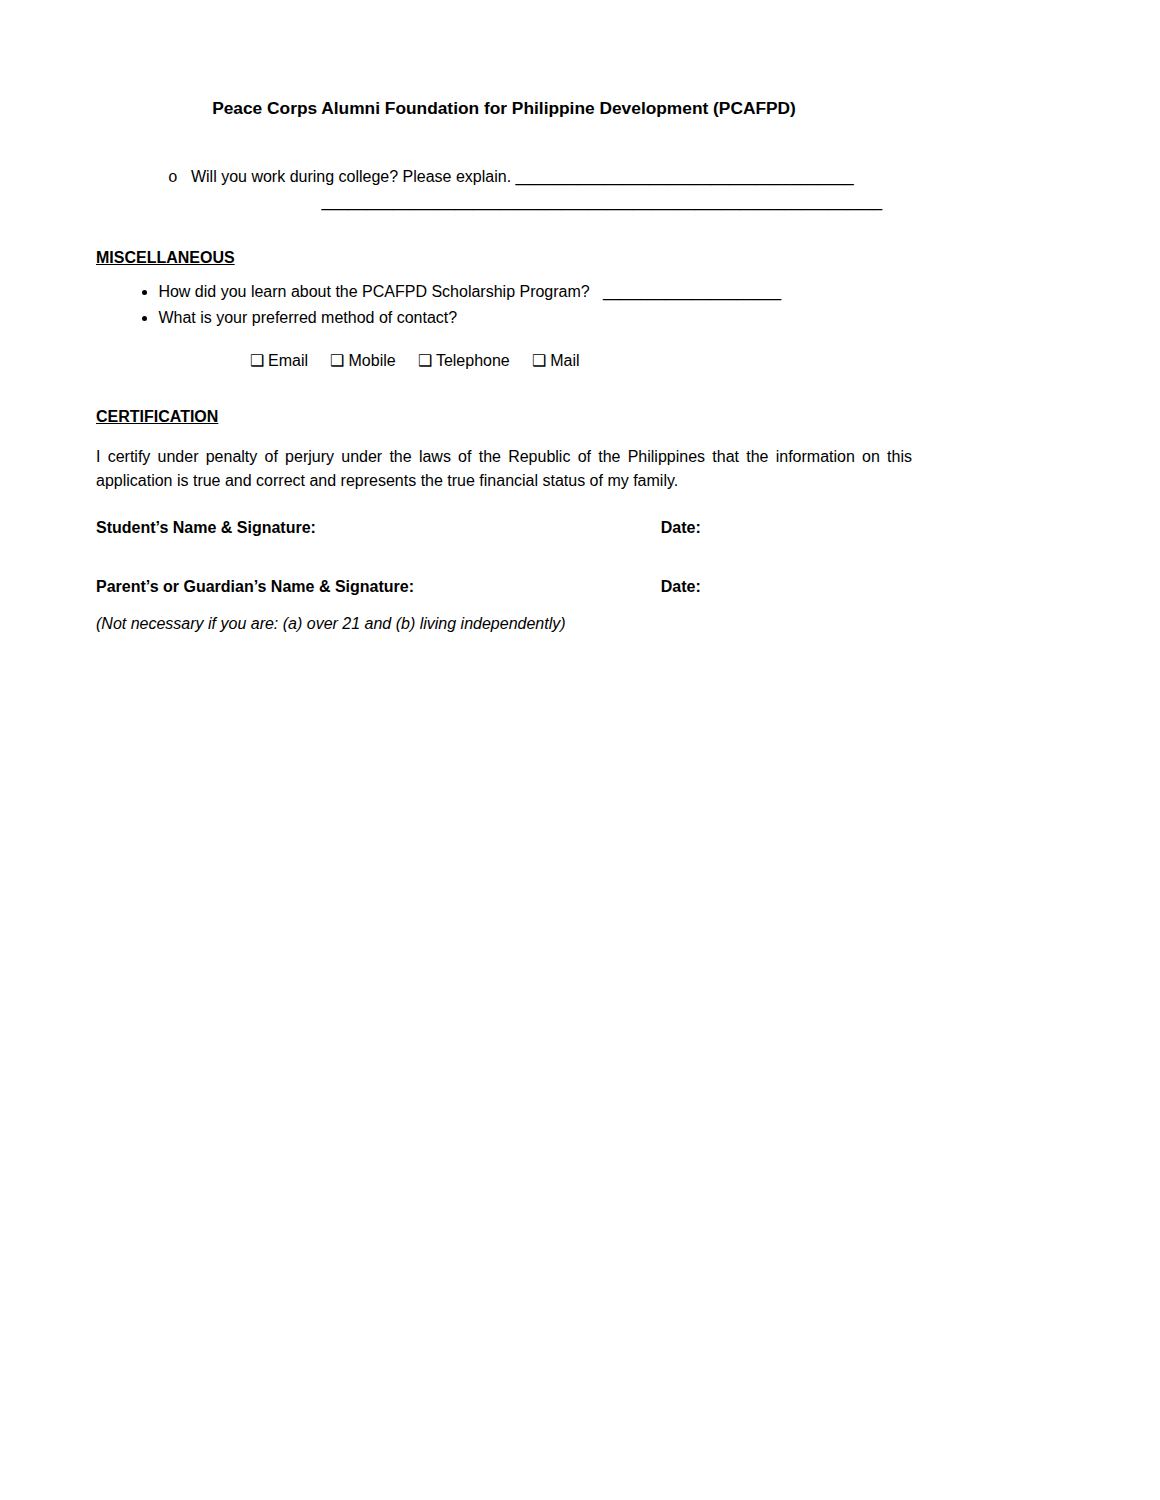Peace Corps Alumni Foundation for Philippine Development (PCAFPD)
o Will you work during college? Please explain. ______________________________________ _______________________________________________________________
MISCELLANEOUS
How did you learn about the PCAFPD Scholarship Program? ____________________
What is your preferred method of contact?
❑ Email ❑ Mobile ❑ Telephone ❑ Mail
CERTIFICATION
I certify under penalty of perjury under the laws of the Republic of the Philippines that the information on this application is true and correct and represents the true financial status of my family.
Student’s Name & Signature: Date:
Parent’s or Guardian’s Name & Signature: Date:
(Not necessary if you are: (a) over 21 and (b) living independently)